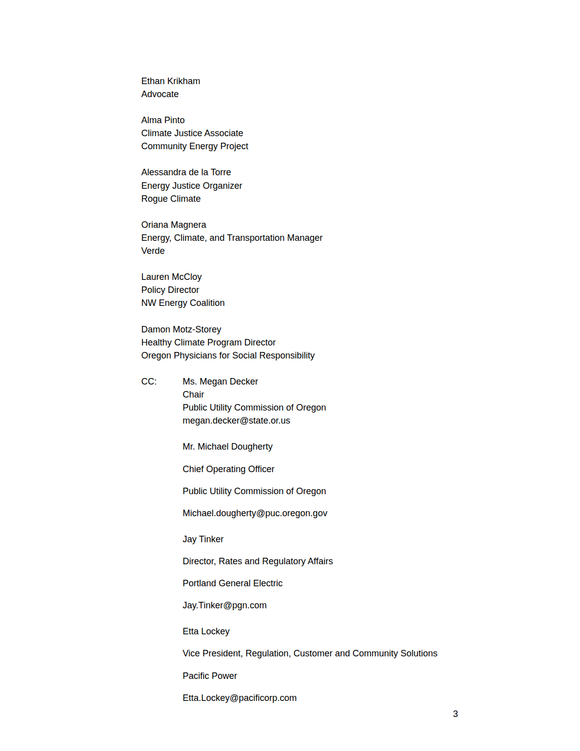Ethan Krikham
Advocate
Alma Pinto
Climate Justice Associate
Community Energy Project
Alessandra de la Torre
Energy Justice Organizer
Rogue Climate
Oriana Magnera
Energy, Climate, and Transportation Manager
Verde
Lauren McCloy
Policy Director
NW Energy Coalition
Damon Motz-Storey
Healthy Climate Program Director
Oregon Physicians for Social Responsibility
CC:
Ms. Megan Decker
Chair
Public Utility Commission of Oregon
megan.decker@state.or.us
Mr. Michael Dougherty
Chief Operating Officer
Public Utility Commission of Oregon
Michael.dougherty@puc.oregon.gov
Jay Tinker
Director, Rates and Regulatory Affairs
Portland General Electric
Jay.Tinker@pgn.com
Etta Lockey
Vice President, Regulation, Customer and Community Solutions
Pacific Power
Etta.Lockey@pacificorp.com
3